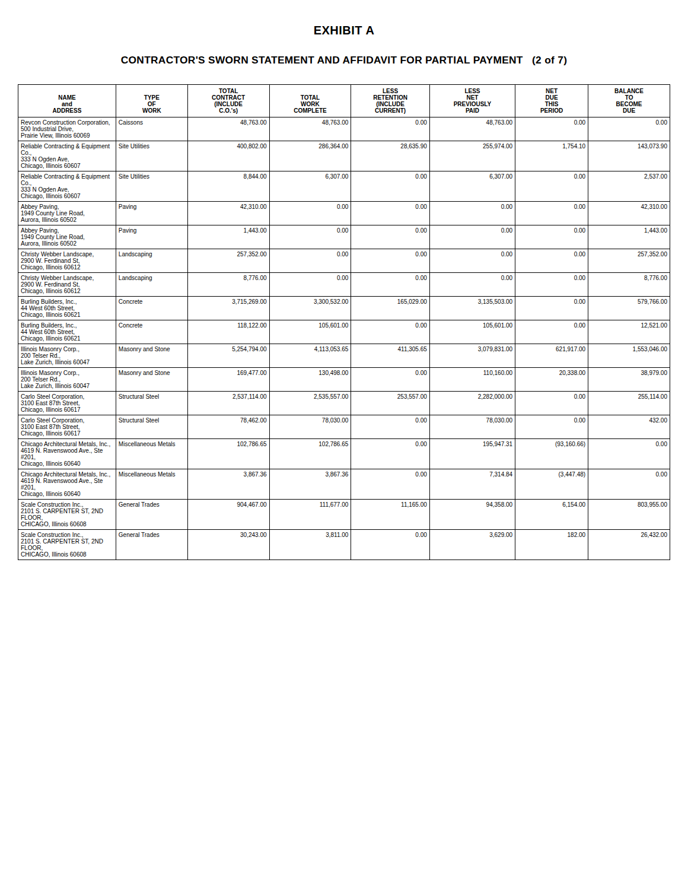EXHIBIT A
CONTRACTOR'S SWORN STATEMENT AND AFFIDAVIT FOR PARTIAL PAYMENT (2 of 7)
| NAME and ADDRESS | TYPE OF WORK | TOTAL CONTRACT (INCLUDE C.O.'s) | TOTAL WORK COMPLETE | LESS RETENTION (INCLUDE CURRENT) | LESS NET PREVIOUSLY PAID | NET DUE THIS PERIOD | BALANCE TO BECOME DUE |
| --- | --- | --- | --- | --- | --- | --- | --- |
| Revcon Construction Corporation, 500 Industrial Drive, Prairie View, Illinois 60069 | Caissons | 48,763.00 | 48,763.00 | 0.00 | 48,763.00 | 0.00 | 0.00 |
| Reliable Contracting & Equipment Co., 333 N Ogden Ave, Chicago, Illinois 60607 | Site Utilities | 400,802.00 | 286,364.00 | 28,635.90 | 255,974.00 | 1,754.10 | 143,073.90 |
| Reliable Contracting & Equipment Co., 333 N Ogden Ave, Chicago, Illinois 60607 | Site Utilities | 8,844.00 | 6,307.00 | 0.00 | 6,307.00 | 0.00 | 2,537.00 |
| Abbey Paving, 1949 County Line Road, Aurora, Illinois 60502 | Paving | 42,310.00 | 0.00 | 0.00 | 0.00 | 0.00 | 42,310.00 |
| Abbey Paving, 1949 County Line Road, Aurora, Illinois 60502 | Paving | 1,443.00 | 0.00 | 0.00 | 0.00 | 0.00 | 1,443.00 |
| Christy Webber Landscape, 2900 W. Ferdinand St, Chicago, Illinois 60612 | Landscaping | 257,352.00 | 0.00 | 0.00 | 0.00 | 0.00 | 257,352.00 |
| Christy Webber Landscape, 2900 W. Ferdinand St, Chicago, Illinois 60612 | Landscaping | 8,776.00 | 0.00 | 0.00 | 0.00 | 0.00 | 8,776.00 |
| Burling Builders, Inc., 44 West 60th Street, Chicago, Illinois 60621 | Concrete | 3,715,269.00 | 3,300,532.00 | 165,029.00 | 3,135,503.00 | 0.00 | 579,766.00 |
| Burling Builders, Inc., 44 West 60th Street, Chicago, Illinois 60621 | Concrete | 118,122.00 | 105,601.00 | 0.00 | 105,601.00 | 0.00 | 12,521.00 |
| Illinois Masonry Corp., 200 Telser Rd., Lake Zurich, Illinois 60047 | Masonry and Stone | 5,254,794.00 | 4,113,053.65 | 411,305.65 | 3,079,831.00 | 621,917.00 | 1,553,046.00 |
| Illinois Masonry Corp., 200 Telser Rd., Lake Zurich, Illinois 60047 | Masonry and Stone | 169,477.00 | 130,498.00 | 0.00 | 110,160.00 | 20,338.00 | 38,979.00 |
| Carlo Steel Corporation, 3100 East 87th Street, Chicago, Illinois 60617 | Structural Steel | 2,537,114.00 | 2,535,557.00 | 253,557.00 | 2,282,000.00 | 0.00 | 255,114.00 |
| Carlo Steel Corporation, 3100 East 87th Street, Chicago, Illinois 60617 | Structural Steel | 78,462.00 | 78,030.00 | 0.00 | 78,030.00 | 0.00 | 432.00 |
| Chicago Architectural Metals, Inc., 4619 N. Ravenswood Ave., Ste #201, Chicago, Illinois 60640 | Miscellaneous Metals | 102,786.65 | 102,786.65 | 0.00 | 195,947.31 | (93,160.66) | 0.00 |
| Chicago Architectural Metals, Inc., 4619 N. Ravenswood Ave., Ste #201, Chicago, Illinois 60640 | Miscellaneous Metals | 3,867.36 | 3,867.36 | 0.00 | 7,314.84 | (3,447.48) | 0.00 |
| Scale Construction Inc., 2101 S. CARPENTER ST, 2ND FLOOR, CHICAGO, Illinois 60608 | General Trades | 904,467.00 | 111,677.00 | 11,165.00 | 94,358.00 | 6,154.00 | 803,955.00 |
| Scale Construction Inc., 2101 S. CARPENTER ST, 2ND FLOOR, CHICAGO, Illinois 60608 | General Trades | 30,243.00 | 3,811.00 | 0.00 | 3,629.00 | 182.00 | 26,432.00 |